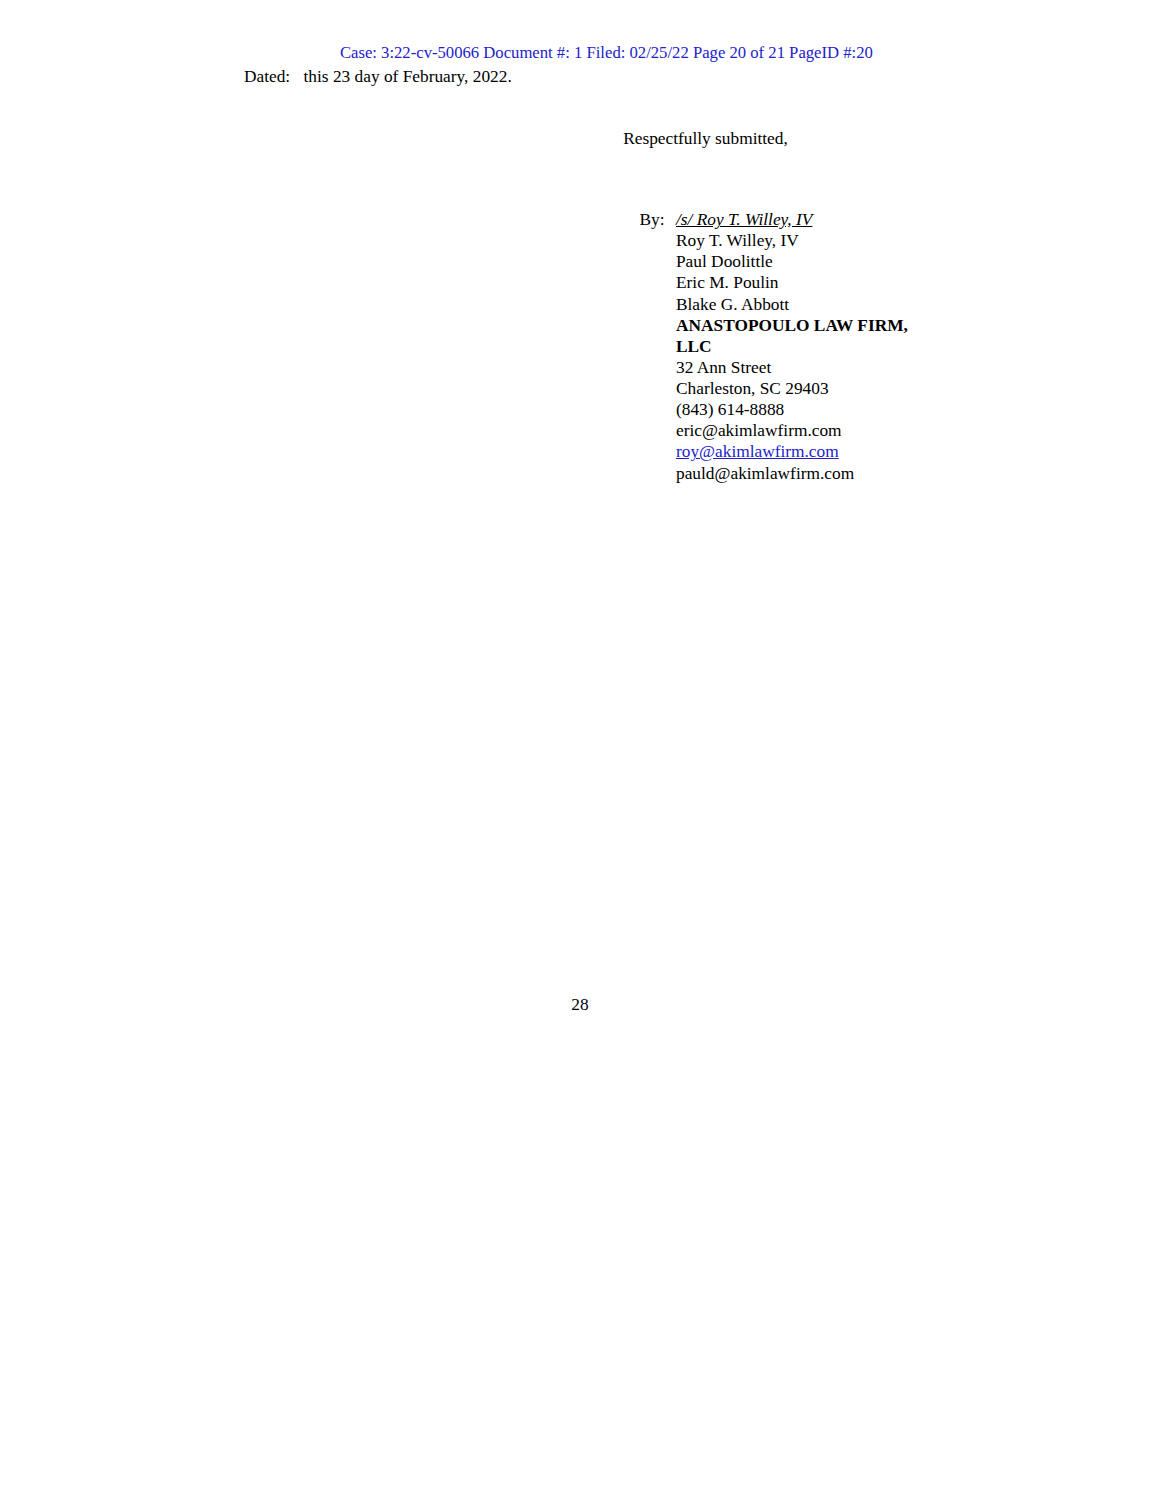Case: 3:22-cv-50066 Document #: 1 Filed: 02/25/22 Page 20 of 21 PageID #:20
Dated: this 23 day of February, 2022.
Respectfully submitted,
By:
/s/ Roy T. Willey, IV
Roy T. Willey, IV
Paul Doolittle
Eric M. Poulin
Blake G. Abbott
ANASTOPOULO LAW FIRM, LLC
32 Ann Street
Charleston, SC 29403
(843) 614-8888
eric@akimlawfirm.com
roy@akimlawfirm.com
pauld@akimlawfirm.com
28